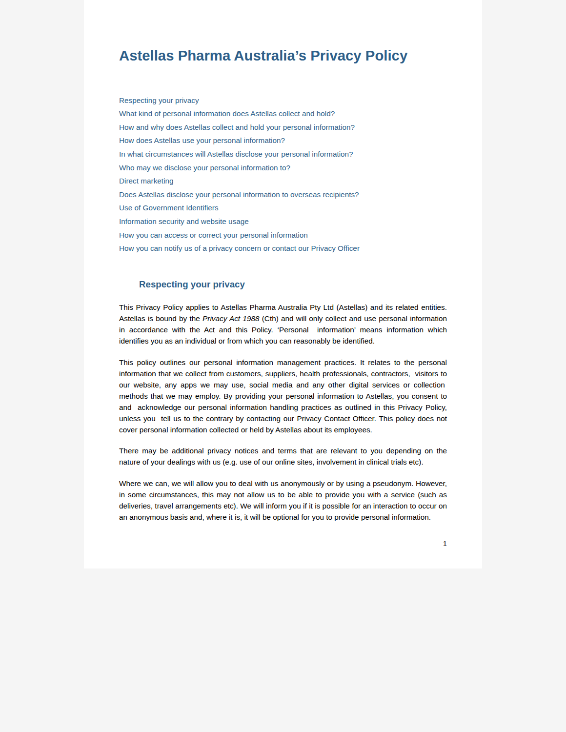Astellas Pharma Australia’s Privacy Policy
Respecting your privacy
What kind of personal information does Astellas collect and hold?
How and why does Astellas collect and hold your personal information?
How does Astellas use your personal information?
In what circumstances will Astellas disclose your personal information?
Who may we disclose your personal information to?
Direct marketing
Does Astellas disclose your personal information to overseas recipients?
Use of Government Identifiers
Information security and website usage
How you can access or correct your personal information
How you can notify us of a privacy concern or contact our Privacy Officer
Respecting your privacy
This Privacy Policy applies to Astellas Pharma Australia Pty Ltd (Astellas) and its related entities. Astellas is bound by the Privacy Act 1988 (Cth) and will only collect and use personal information in accordance with the Act and this Policy. ‘Personal information’ means information which identifies you as an individual or from which you can reasonably be identified.
This policy outlines our personal information management practices. It relates to the personal information that we collect from customers, suppliers, health professionals, contractors, visitors to our website, any apps we may use, social media and any other digital services or collection methods that we may employ. By providing your personal information to Astellas, you consent to and acknowledge our personal information handling practices as outlined in this Privacy Policy, unless you tell us to the contrary by contacting our Privacy Contact Officer. This policy does not cover personal information collected or held by Astellas about its employees.
There may be additional privacy notices and terms that are relevant to you depending on the nature of your dealings with us (e.g. use of our online sites, involvement in clinical trials etc).
Where we can, we will allow you to deal with us anonymously or by using a pseudonym. However, in some circumstances, this may not allow us to be able to provide you with a service (such as deliveries, travel arrangements etc). We will inform you if it is possible for an interaction to occur on an anonymous basis and, where it is, it will be optional for you to provide personal information.
1